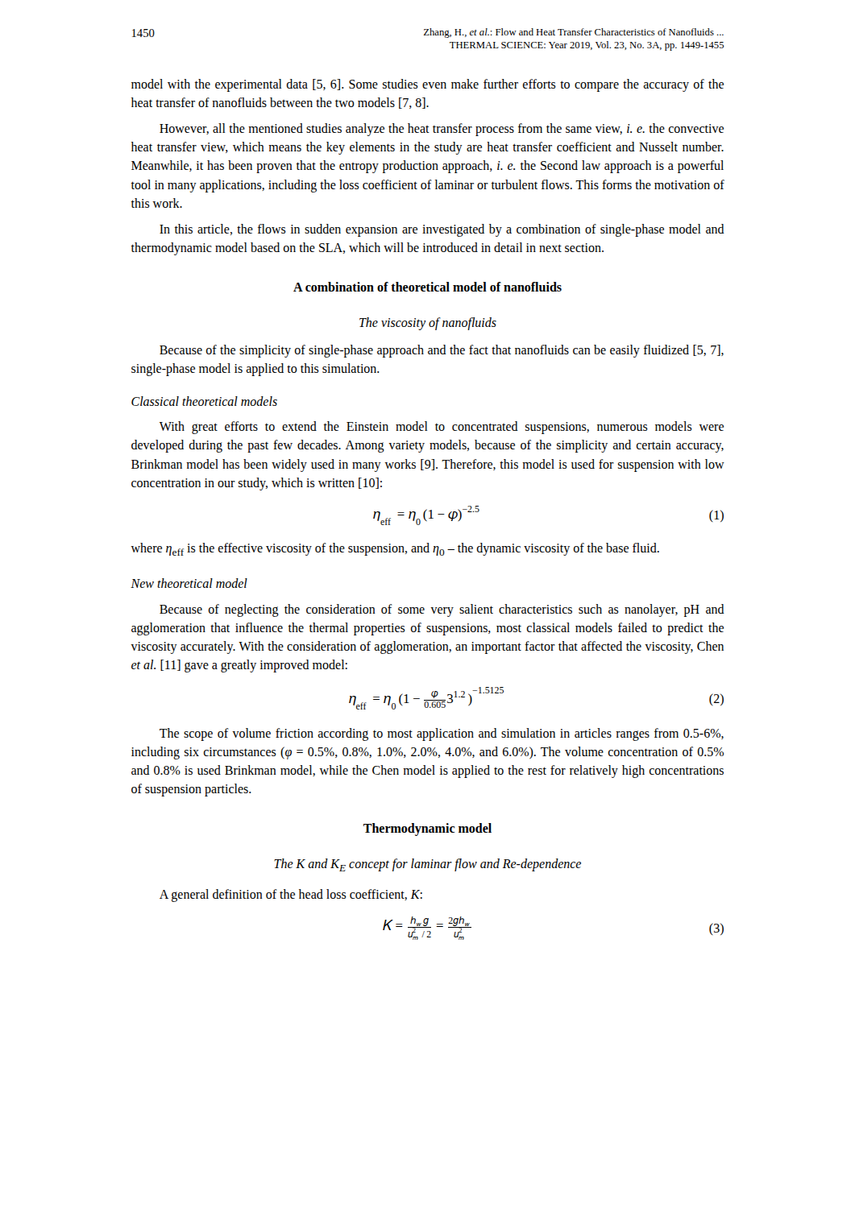1450
Zhang, H., et al.: Flow and Heat Transfer Characteristics of Nanofluids ...
THERMAL SCIENCE: Year 2019, Vol. 23, No. 3A, pp. 1449-1455
model with the experimental data [5, 6]. Some studies even make further efforts to compare the accuracy of the heat transfer of nanofluids between the two models [7, 8].
However, all the mentioned studies analyze the heat transfer process from the same view, i. e. the convective heat transfer view, which means the key elements in the study are heat transfer coefficient and Nusselt number. Meanwhile, it has been proven that the entropy production approach, i. e. the Second law approach is a powerful tool in many applications, including the loss coefficient of laminar or turbulent flows. This forms the motivation of this work.
In this article, the flows in sudden expansion are investigated by a combination of single-phase model and thermodynamic model based on the SLA, which will be introduced in detail in next section.
A combination of theoretical model of nanofluids
The viscosity of nanofluids
Because of the simplicity of single-phase approach and the fact that nanofluids can be easily fluidized [5, 7], single-phase model is applied to this simulation.
Classical theoretical models
With great efforts to extend the Einstein model to concentrated suspensions, numerous models were developed during the past few decades. Among variety models, because of the simplicity and certain accuracy, Brinkman model has been widely used in many works [9]. Therefore, this model is used for suspension with low concentration in our study, which is written [10]:
ηeff = η0 (1−φ) −2.5 (1)
where ηeff is the effective viscosity of the suspension, and η0 – the dynamic viscosity of the base fluid.
New theoretical model
Because of neglecting the consideration of some very salient characteristics such as nanolayer, pH and agglomeration that influence the thermal properties of suspensions, most classical models failed to predict the viscosity accurately. With the consideration of agglomeration, an important factor that affected the viscosity, Chen et al. [11] gave a greatly improved model:
ηeff = η0 ( 1 − φ 0.605 31.2 ) −1.5125 (2)
The scope of volume friction according to most application and simulation in articles ranges from 0.5-6%, including six circumstances (φ = 0.5%, 0.8%, 1.0%, 2.0%, 4.0%, and 6.0%). The volume concentration of 0.5% and 0.8% is used Brinkman model, while the Chen model is applied to the rest for relatively high concentrations of suspension particles.
Thermodynamic model
The K and KE concept for laminar flow and Re-dependence
A general definition of the head loss coefficient, K:
K = hwg um2/2 = 2ghw um2 (3)